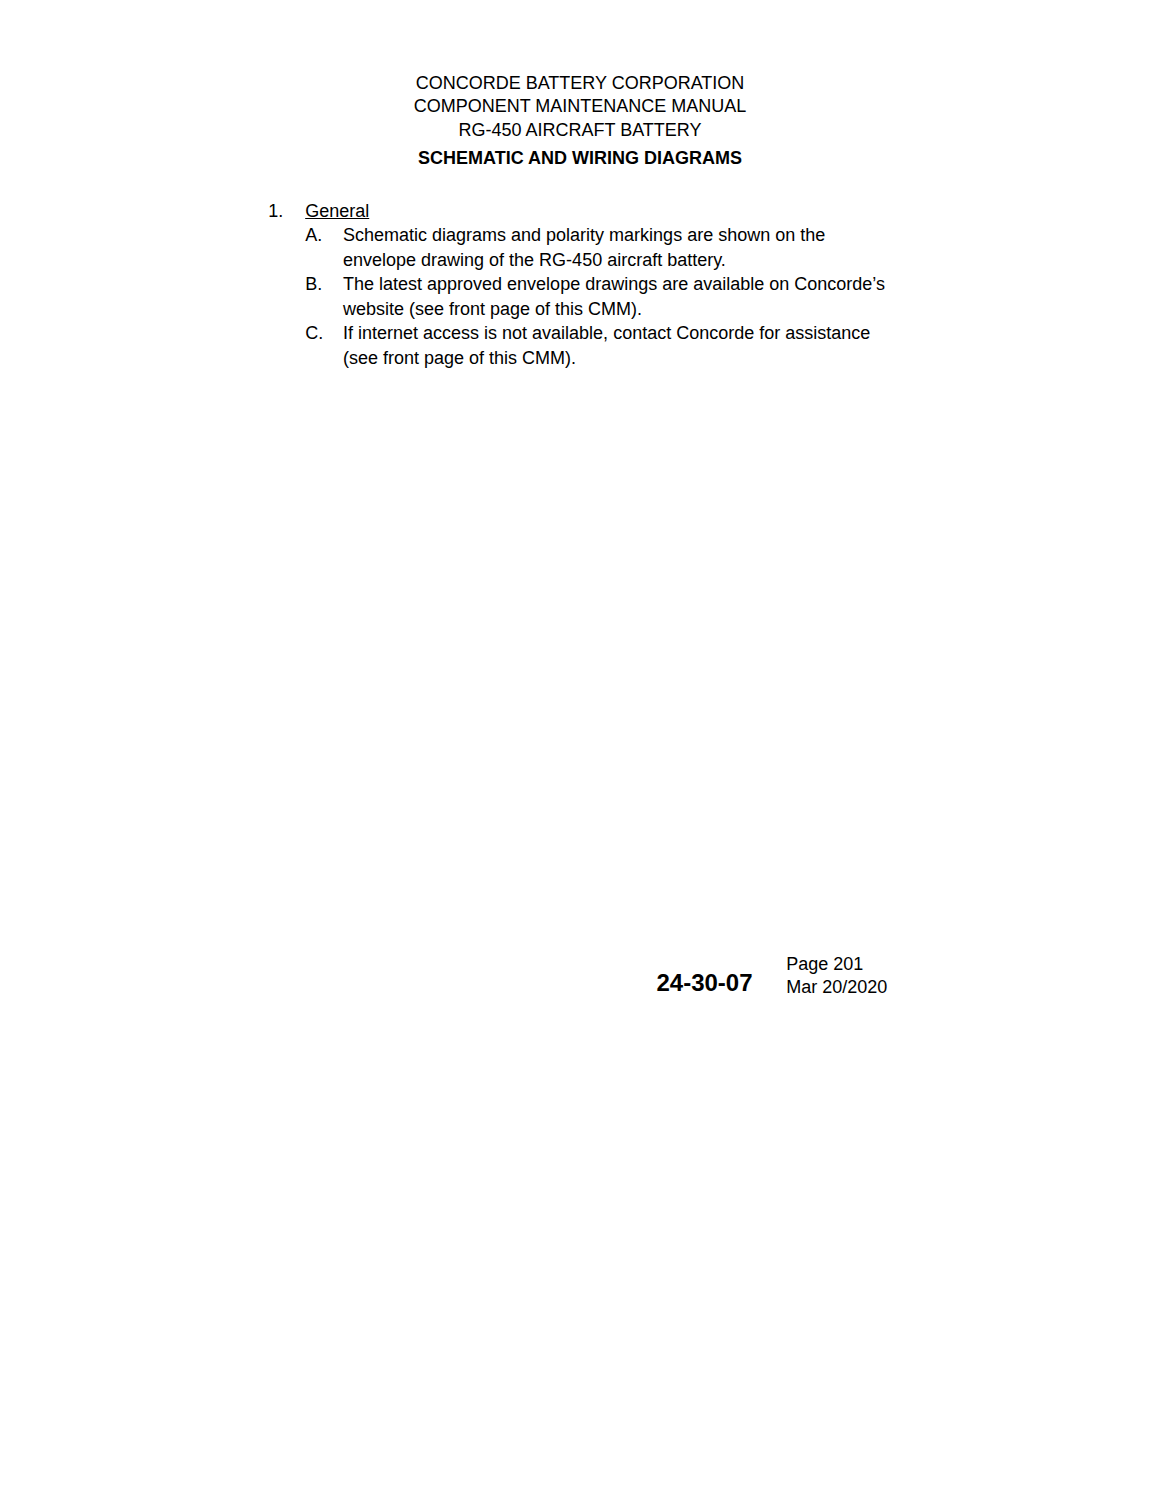CONCORDE BATTERY CORPORATION COMPONENT MAINTENANCE MANUAL RG-450 AIRCRAFT BATTERY SCHEMATIC AND WIRING DIAGRAMS
1. General
A. Schematic diagrams and polarity markings are shown on the envelope drawing of the RG-450 aircraft battery.
B. The latest approved envelope drawings are available on Concorde’s website (see front page of this CMM).
C. If internet access is not available, contact Concorde for assistance (see front page of this CMM).
24-30-07
Page 201
Mar 20/2020